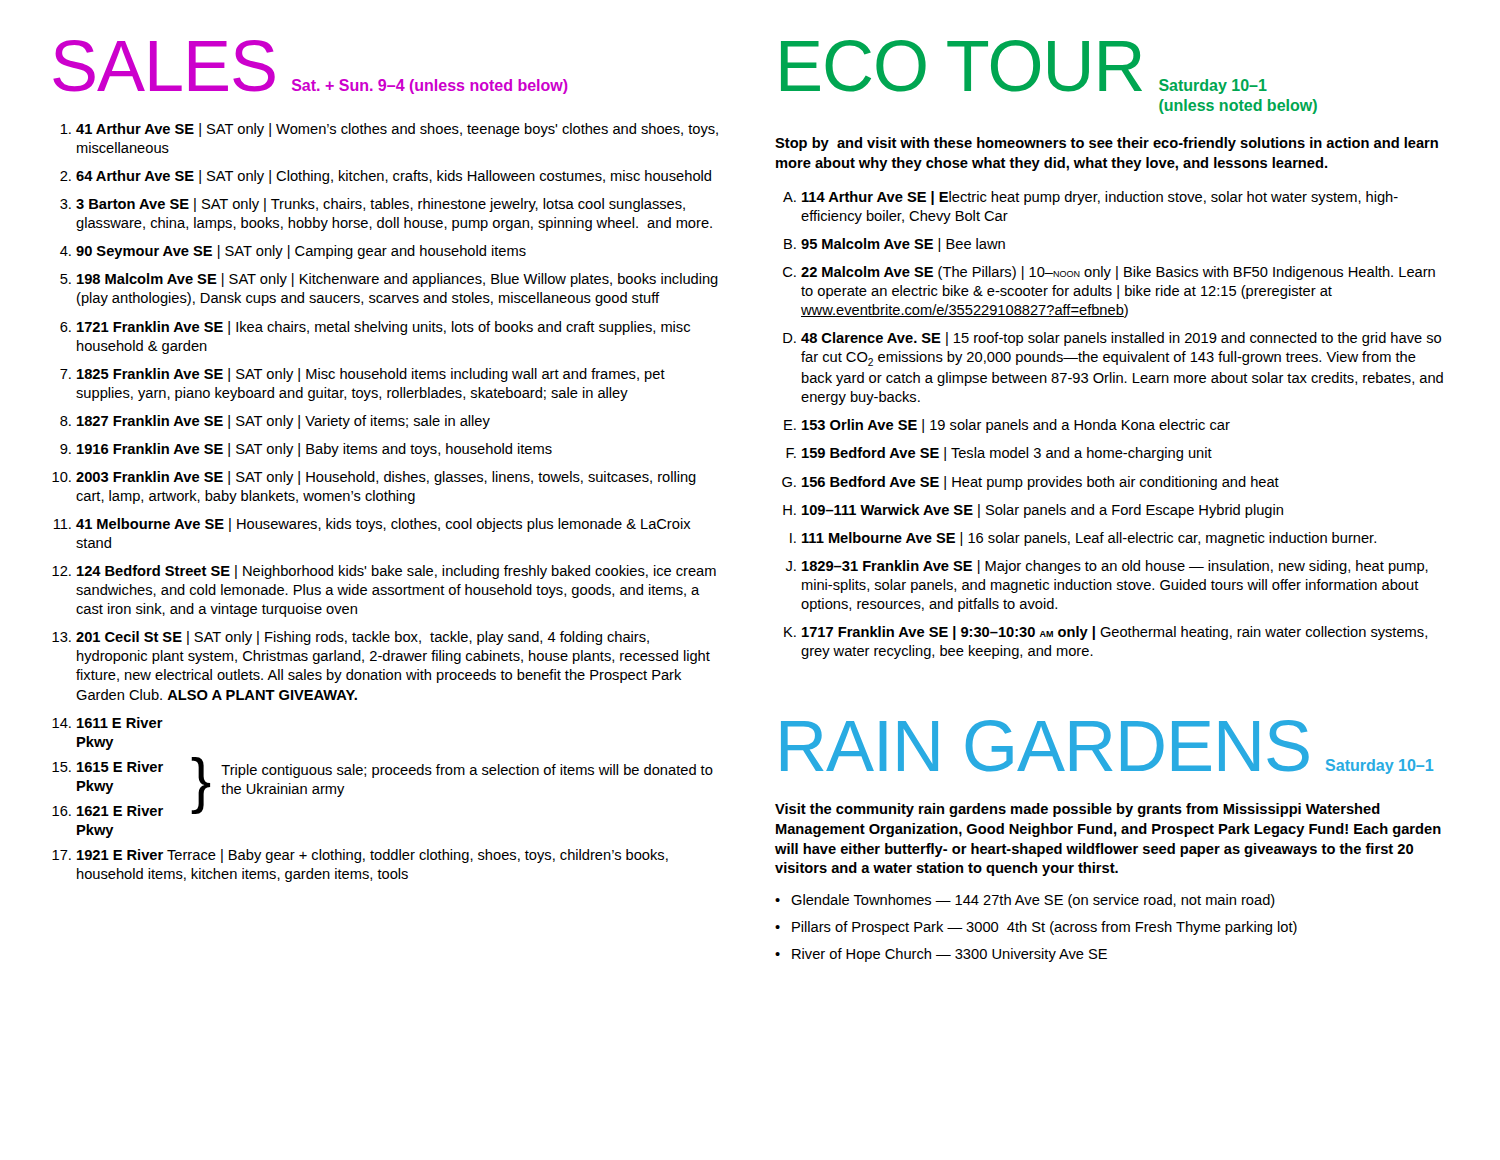SALES Sat. + Sun. 9–4 (unless noted below)
41 Arthur Ave SE | SAT only | Women’s clothes and shoes, teenage boys' clothes and shoes, toys, miscellaneous
64 Arthur Ave SE | SAT only | Clothing, kitchen, crafts, kids Halloween costumes, misc household
3 Barton Ave SE | SAT only | Trunks, chairs, tables, rhinestone jewelry, lotsa cool sunglasses, glassware, china, lamps, books, hobby horse, doll house, pump organ, spinning wheel. and more.
90 Seymour Ave SE | SAT only | Camping gear and household items
198 Malcolm Ave SE | SAT only | Kitchenware and appliances, Blue Willow plates, books including (play anthologies), Dansk cups and saucers, scarves and stoles, miscellaneous good stuff
1721 Franklin Ave SE | Ikea chairs, metal shelving units, lots of books and craft supplies, misc household & garden
1825 Franklin Ave SE | SAT only | Misc household items including wall art and frames, pet supplies, yarn, piano keyboard and guitar, toys, rollerblades, skateboard; sale in alley
1827 Franklin Ave SE | SAT only | Variety of items; sale in alley
1916 Franklin Ave SE | SAT only | Baby items and toys, household items
2003 Franklin Ave SE | SAT only | Household, dishes, glasses, linens, towels, suitcases, rolling cart, lamp, artwork, baby blankets, women’s clothing
41 Melbourne Ave SE | Housewares, kids toys, clothes, cool objects plus lemonade & LaCroix stand
124 Bedford Street SE | Neighborhood kids' bake sale, including freshly baked cookies, ice cream sandwiches, and cold lemonade. Plus a wide assortment of household toys, goods, and items, a cast iron sink, and a vintage turquoise oven
201 Cecil St SE | SAT only | Fishing rods, tackle box, tackle, play sand, 4 folding chairs, hydroponic plant system, Christmas garland, 2-drawer filing cabinets, house plants, recessed light fixture, new electrical outlets. All sales by donation with proceeds to benefit the Prospect Park Garden Club. ALSO A PLANT GIVEAWAY.
1611 E River Pkwy
1615 E River Pkwy
1621 E River Pkwy
} Triple contiguous sale; proceeds from a selection of items will be donated to the Ukrainian army
1921 E River Terrace | Baby gear + clothing, toddler clothing, shoes, toys, children’s books, household items, kitchen items, garden items, tools
ECO TOUR Saturday 10–1
(unless noted below)
Stop by and visit with these homeowners to see their eco-friendly solutions in action and learn more about why they chose what they did, what they love, and lessons learned.
114 Arthur Ave SE | Electric heat pump dryer, induction stove, solar hot water system, high-efficiency boiler, Chevy Bolt Car
95 Malcolm Ave SE | Bee lawn
22 Malcolm Ave SE (The Pillars) | 10–noon only | Bike Basics with BF50 Indigenous Health. Learn to operate an electric bike & e-scooter for adults | bike ride at 12:15 (preregister at www.eventbrite.com/e/355229108827?aff=efbneb)
48 Clarence Ave. SE | 15 roof-top solar panels installed in 2019 and connected to the grid have so far cut CO2 emissions by 20,000 pounds—the equivalent of 143 full-grown trees. View from the back yard or catch a glimpse between 87-93 Orlin. Learn more about solar tax credits, rebates, and energy buy-backs.
153 Orlin Ave SE | 19 solar panels and a Honda Kona electric car
159 Bedford Ave SE | Tesla model 3 and a home-charging unit
156 Bedford Ave SE | Heat pump provides both air conditioning and heat
109–111 Warwick Ave SE | Solar panels and a Ford Escape Hybrid plugin
111 Melbourne Ave SE | 16 solar panels, Leaf all-electric car, magnetic induction burner.
1829–31 Franklin Ave SE | Major changes to an old house — insulation, new siding, heat pump, mini-splits, solar panels, and magnetic induction stove. Guided tours will offer information about options, resources, and pitfalls to avoid.
1717 Franklin Ave SE | 9:30–10:30 am only | Geothermal heating, rain water collection systems, grey water recycling, bee keeping, and more.
RAIN GARDENS Saturday 10–1
Visit the community rain gardens made possible by grants from Mississippi Watershed Management Organization, Good Neighbor Fund, and Prospect Park Legacy Fund! Each garden will have either butterfly- or heart-shaped wildflower seed paper as giveaways to the first 20 visitors and a water station to quench your thirst.
Glendale Townhomes — 144 27th Ave SE (on service road, not main road)
Pillars of Prospect Park — 3000 4th St (across from Fresh Thyme parking lot)
River of Hope Church — 3300 University Ave SE